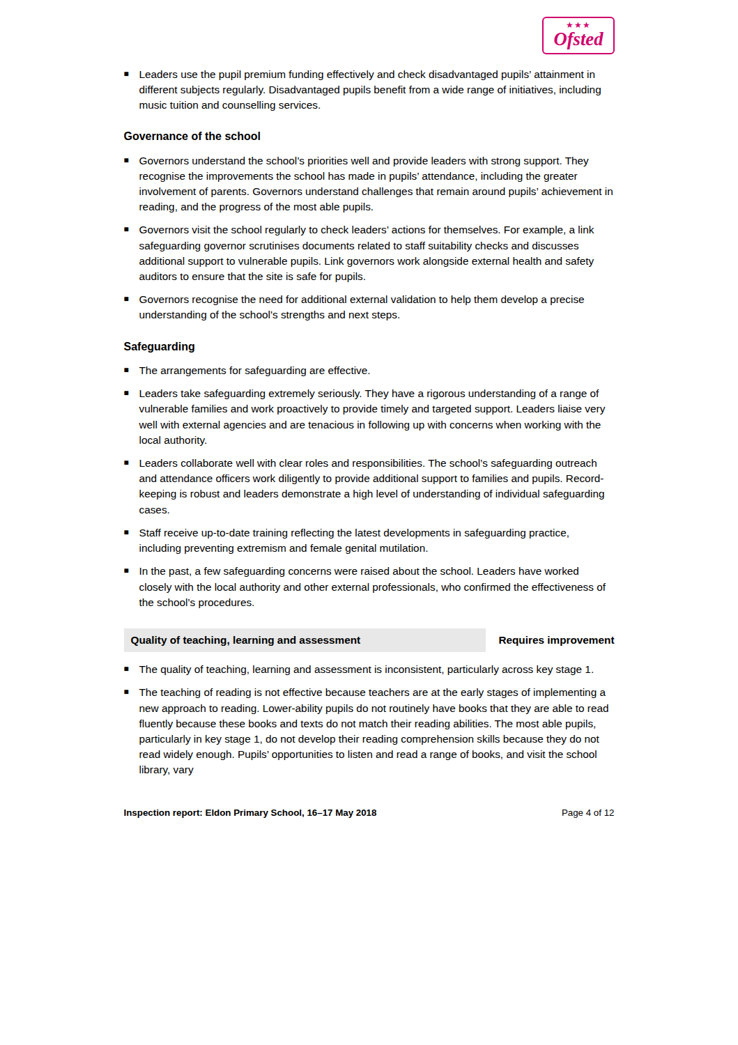★★★ Ofsted
Leaders use the pupil premium funding effectively and check disadvantaged pupils’ attainment in different subjects regularly. Disadvantaged pupils benefit from a wide range of initiatives, including music tuition and counselling services.
Governance of the school
Governors understand the school’s priorities well and provide leaders with strong support. They recognise the improvements the school has made in pupils’ attendance, including the greater involvement of parents. Governors understand challenges that remain around pupils’ achievement in reading, and the progress of the most able pupils.
Governors visit the school regularly to check leaders’ actions for themselves. For example, a link safeguarding governor scrutinises documents related to staff suitability checks and discusses additional support to vulnerable pupils. Link governors work alongside external health and safety auditors to ensure that the site is safe for pupils.
Governors recognise the need for additional external validation to help them develop a precise understanding of the school’s strengths and next steps.
Safeguarding
The arrangements for safeguarding are effective.
Leaders take safeguarding extremely seriously. They have a rigorous understanding of a range of vulnerable families and work proactively to provide timely and targeted support. Leaders liaise very well with external agencies and are tenacious in following up with concerns when working with the local authority.
Leaders collaborate well with clear roles and responsibilities. The school’s safeguarding outreach and attendance officers work diligently to provide additional support to families and pupils. Record-keeping is robust and leaders demonstrate a high level of understanding of individual safeguarding cases.
Staff receive up-to-date training reflecting the latest developments in safeguarding practice, including preventing extremism and female genital mutilation.
In the past, a few safeguarding concerns were raised about the school. Leaders have worked closely with the local authority and other external professionals, who confirmed the effectiveness of the school’s procedures.
Quality of teaching, learning and assessment
Requires improvement
The quality of teaching, learning and assessment is inconsistent, particularly across key stage 1.
The teaching of reading is not effective because teachers are at the early stages of implementing a new approach to reading. Lower-ability pupils do not routinely have books that they are able to read fluently because these books and texts do not match their reading abilities. The most able pupils, particularly in key stage 1, do not develop their reading comprehension skills because they do not read widely enough. Pupils’ opportunities to listen and read a range of books, and visit the school library, vary
Inspection report: Eldon Primary School, 16–17 May 2018 Page 4 of 12